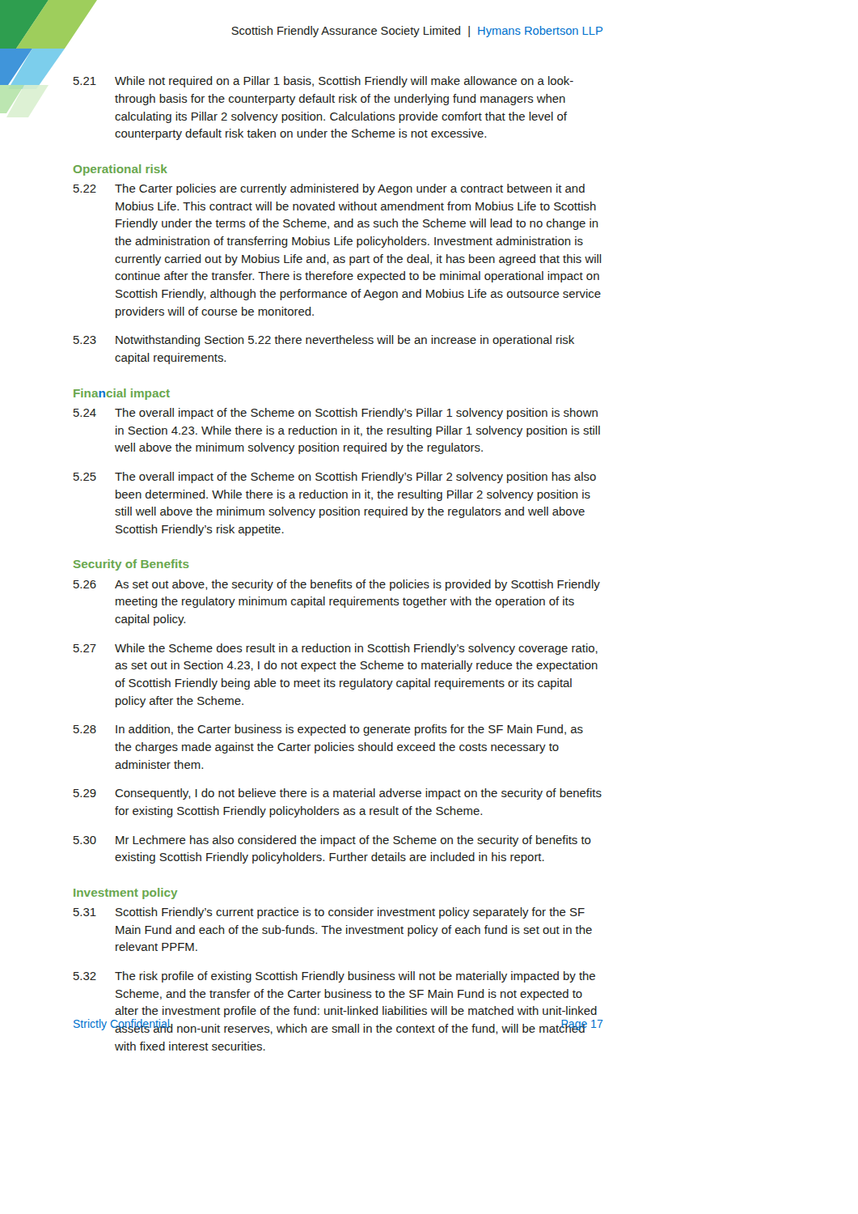Scottish Friendly Assurance Society Limited | Hymans Robertson LLP
5.21
While not required on a Pillar 1 basis, Scottish Friendly will make allowance on a look-through basis for the counterparty default risk of the underlying fund managers when calculating its Pillar 2 solvency position. Calculations provide comfort that the level of counterparty default risk taken on under the Scheme is not excessive.
Operational risk
5.22
The Carter policies are currently administered by Aegon under a contract between it and Mobius Life. This contract will be novated without amendment from Mobius Life to Scottish Friendly under the terms of the Scheme, and as such the Scheme will lead to no change in the administration of transferring Mobius Life policyholders. Investment administration is currently carried out by Mobius Life and, as part of the deal, it has been agreed that this will continue after the transfer. There is therefore expected to be minimal operational impact on Scottish Friendly, although the performance of Aegon and Mobius Life as outsource service providers will of course be monitored.
5.23
Notwithstanding Section 5.22 there nevertheless will be an increase in operational risk capital requirements.
Fina ncial impact
5.24
The overall impact of the Scheme on Scottish Friendly’s Pillar 1 solvency position is shown in Section 4.23. While there is a reduction in it, the resulting Pillar 1 solvency position is still well above the minimum solvency position required by the regulators.
5.25
The overall impact of the Scheme on Scottish Friendly’s Pillar 2 solvency position has also been determined. While there is a reduction in it, the resulting Pillar 2 solvency position is still well above the minimum solvency position required by the regulators and well above Scottish Friendly’s risk appetite.
Security of Benefits
5.26
As set out above, the security of the benefits of the policies is provided by Scottish Friendly meeting the regulatory minimum capital requirements together with the operation of its capital policy.
5.27
While the Scheme does result in a reduction in Scottish Friendly’s solvency coverage ratio, as set out in Section 4.23, I do not expect the Scheme to materially reduce the expectation of Scottish Friendly being able to meet its regulatory capital requirements or its capital policy after the Scheme.
5.28
In addition, the Carter business is expected to generate profits for the SF Main Fund, as the charges made against the Carter policies should exceed the costs necessary to administer them.
5.29
Consequently, I do not believe there is a material adverse impact on the security of benefits for existing Scottish Friendly policyholders as a result of the Scheme.
5.30
Mr Lechmere has also considered the impact of the Scheme on the security of benefits to existing Scottish Friendly policyholders. Further details are included in his report.
Investment policy
5.31
Scottish Friendly’s current practice is to consider investment policy separately for the SF Main Fund and each of the sub-funds. The investment policy of each fund is set out in the relevant PPFM.
5.32
The risk profile of existing Scottish Friendly business will not be materially impacted by the Scheme, and the transfer of the Carter business to the SF Main Fund is not expected to alter the investment profile of the fund: unit-linked liabilities will be matched with unit-linked assets and non-unit reserves, which are small in the context of the fund, will be matched with fixed interest securities.
Strictly Confidential
Page 17